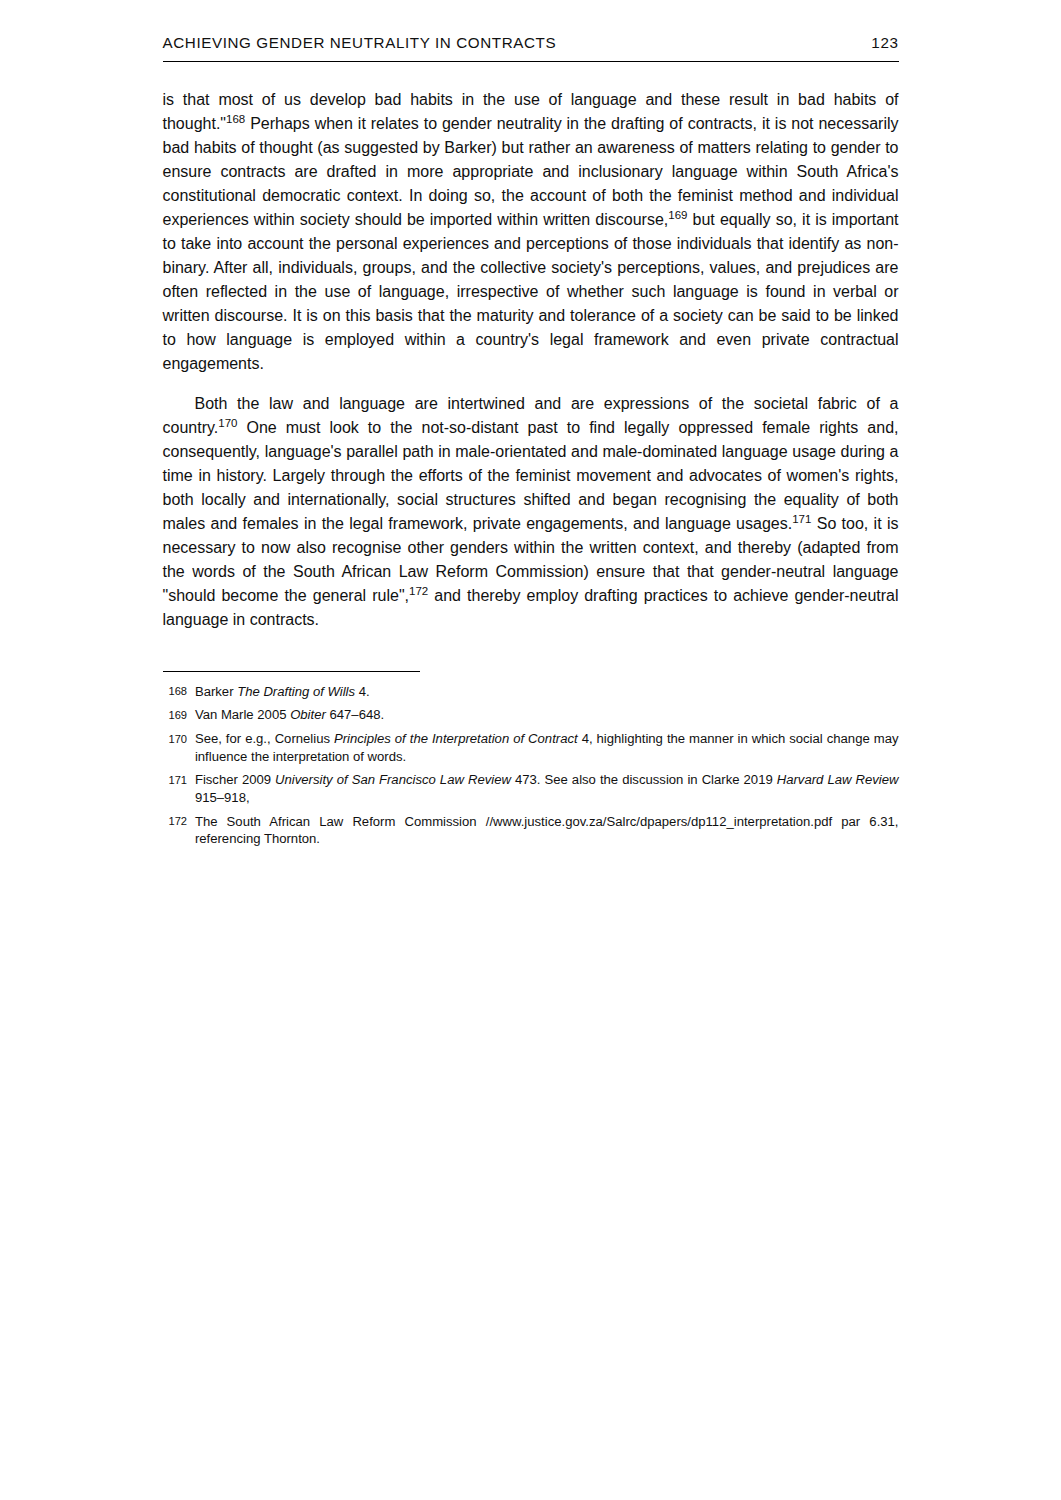Achieving gender neutrality in contracts 123
is that most of us develop bad habits in the use of language and these result in bad habits of thought."168 Perhaps when it relates to gender neutrality in the drafting of contracts, it is not necessarily bad habits of thought (as suggested by Barker) but rather an awareness of matters relating to gender to ensure contracts are drafted in more appropriate and inclusionary language within South Africa's constitutional democratic context. In doing so, the account of both the feminist method and individual experiences within society should be imported within written discourse,169 but equally so, it is important to take into account the personal experiences and perceptions of those individuals that identify as non-binary. After all, individuals, groups, and the collective society's perceptions, values, and prejudices are often reflected in the use of language, irrespective of whether such language is found in verbal or written discourse. It is on this basis that the maturity and tolerance of a society can be said to be linked to how language is employed within a country's legal framework and even private contractual engagements.
Both the law and language are intertwined and are expressions of the societal fabric of a country.170 One must look to the not-so-distant past to find legally oppressed female rights and, consequently, language's parallel path in male-orientated and male-dominated language usage during a time in history. Largely through the efforts of the feminist movement and advocates of women's rights, both locally and internationally, social structures shifted and began recognising the equality of both males and females in the legal framework, private engagements, and language usages.171 So too, it is necessary to now also recognise other genders within the written context, and thereby (adapted from the words of the South African Law Reform Commission) ensure that that gender-neutral language "should become the general rule",172 and thereby employ drafting practices to achieve gender-neutral language in contracts.
168 Barker The Drafting of Wills 4.
169 Van Marle 2005 Obiter 647–648.
170 See, for e.g., Cornelius Principles of the Interpretation of Contract 4, highlighting the manner in which social change may influence the interpretation of words.
171 Fischer 2009 University of San Francisco Law Review 473. See also the discussion in Clarke 2019 Harvard Law Review 915–918,
172 The South African Law Reform Commission //www.justice.gov.za/Salrc/dpapers/dp112_interpretation.pdf par 6.31, referencing Thornton.